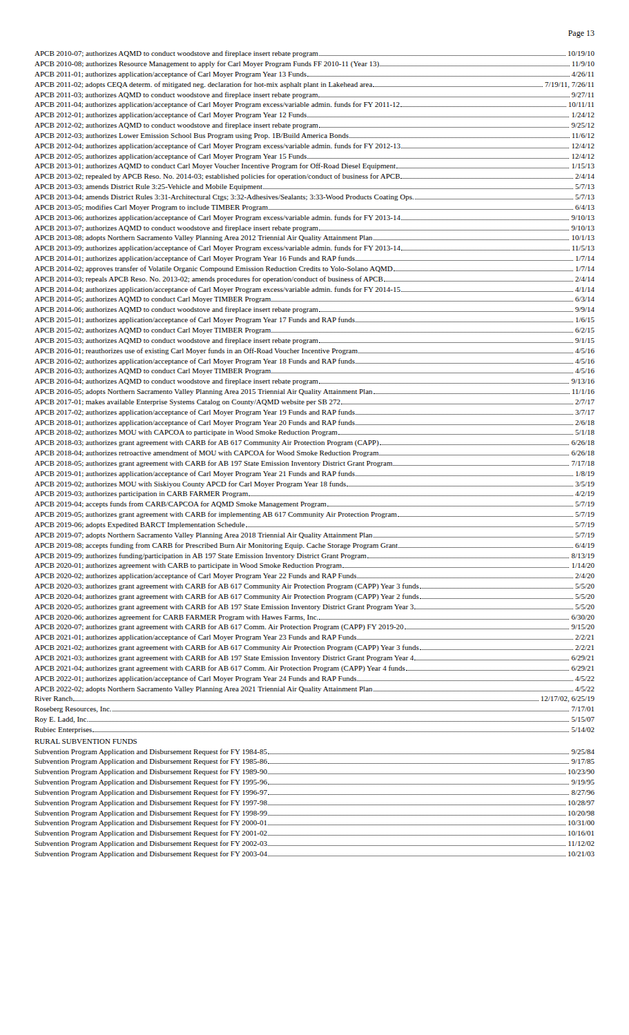Page 13
APCB 2010-07; authorizes AQMD to conduct woodstove and fireplace insert rebate program 10/19/10
APCB 2010-08; authorizes Resource Management to apply for Carl Moyer Program Funds FF 2010-11 (Year 13) 11/9/10
APCB 2011-01; authorizes application/acceptance of Carl Moyer Program Year 13 Funds 4/26/11
APCB 2011-02; adopts CEQA determ. of mitigated neg. declaration for hot-mix asphalt plant in Lakehead area 7/19/11, 7/26/11
APCB 2011-03; authorizes AQMD to conduct woodstove and fireplace insert rebate program 9/27/11
APCB 2011-04; authorizes application/acceptance of Carl Moyer Program excess/variable admin. funds for FY 2011-12 10/11/11
APCB 2012-01; authorizes application/acceptance of Carl Moyer Program Year 12 Funds 1/24/12
APCB 2012-02; authorizes AQMD to conduct woodstove and fireplace insert rebate program 9/25/12
APCB 2012-03; authorizes Lower Emission School Bus Program using Prop. 1B/Build America Bonds 11/6/12
APCB 2012-04; authorizes application/acceptance of Carl Moyer Program excess/variable admin. funds for FY 2012-13 12/4/12
APCB 2012-05; authorizes application/acceptance of Carl Moyer Program Year 15 Funds 12/4/12
APCB 2013-01; authorizes AQMD to conduct Carl Moyer Voucher Incentive Program for Off-Road Diesel Equipment 1/15/13
APCB 2013-02; repealed by APCB Reso. No. 2014-03; established policies for operation/conduct of business for APCB 2/4/14
APCB 2013-03; amends District Rule 3:25-Vehicle and Mobile Equipment 5/7/13
APCB 2013-04; amends District Rules 3:31-Architectural Ctgs; 3:32-Adhesives/Sealants; 3:33-Wood Products Coating Ops. 5/7/13
APCB 2013-05; modifies Carl Moyer Program to include TIMBER Program 6/4/13
APCB 2013-06; authorizes application/acceptance of Carl Moyer Program excess/variable admin. funds for FY 2013-14 9/10/13
APCB 2013-07; authorizes AQMD to conduct woodstove and fireplace insert rebate program 9/10/13
APCB 2013-08; adopts Northern Sacramento Valley Planning Area 2012 Triennial Air Quality Attainment Plan 10/1/13
APCB 2013-09; authorizes application/acceptance of Carl Moyer Program excess/variable admin. funds for FY 2013-14 11/5/13
APCB 2014-01; authorizes application/acceptance of Carl Moyer Program Year 16 Funds and RAP funds 1/7/14
APCB 2014-02; approves transfer of Volatile Organic Compound Emission Reduction Credits to Yolo-Solano AQMD 1/7/14
APCB 2014-03; repeals APCB Reso. No. 2013-02; amends procedures for operation/conduct of business of APCB 2/4/14
APCB 2014-04; authorizes application/acceptance of Carl Moyer Program excess/variable admin. funds for FY 2014-15 4/1/14
APCB 2014-05; authorizes AQMD to conduct Carl Moyer TIMBER Program 6/3/14
APCB 2014-06; authorizes AQMD to conduct woodstove and fireplace insert rebate program 9/9/14
APCB 2015-01; authorizes application/acceptance of Carl Moyer Program Year 17 Funds and RAP funds 1/6/15
APCB 2015-02; authorizes AQMD to conduct Carl Moyer TIMBER Program 6/2/15
APCB 2015-03; authorizes AQMD to conduct woodstove and fireplace insert rebate program 9/1/15
APCB 2016-01; reauthorizes use of existing Carl Moyer funds in an Off-Road Voucher Incentive Program 4/5/16
APCB 2016-02; authorizes application/acceptance of Carl Moyer Program Year 18 Funds and RAP funds 4/5/16
APCB 2016-03; authorizes AQMD to conduct Carl Moyer TIMBER Program 4/5/16
APCB 2016-04; authorizes AQMD to conduct woodstove and fireplace insert rebate program 9/13/16
APCB 2016-05; adopts Northern Sacramento Valley Planning Area 2015 Triennial Air Quality Attainment Plan 11/1/16
APCB 2017-01; makes available Enterprise Systems Catalog on County/AQMD website per SB 272 2/7/17
APCB 2017-02; authorizes application/acceptance of Carl Moyer Program Year 19 Funds and RAP funds 3/7/17
APCB 2018-01; authorizes application/acceptance of Carl Moyer Program Year 20 Funds and RAP funds 2/6/18
APCB 2018-02; authorizes MOU with CAPCOA to participate in Wood Smoke Reduction Program 5/1/18
APCB 2018-03; authorizes grant agreement with CARB for AB 617 Community Air Protection Program (CAPP) 6/26/18
APCB 2018-04; authorizes retroactive amendment of MOU with CAPCOA for Wood Smoke Reduction Program 6/26/18
APCB 2018-05; authorizes grant agreement with CARB for AB 197 State Emission Inventory District Grant Program 7/17/18
APCB 2019-01; authorizes application/acceptance of Carl Moyer Program Year 21 Funds and RAP funds 1/8/19
APCB 2019-02; authorizes MOU with Siskiyou County APCD for Carl Moyer Program Year 18 funds 3/5/19
APCB 2019-03; authorizes participation in CARB FARMER Program 4/2/19
APCB 2019-04; accepts funds from CARB/CAPCOA for AQMD Smoke Management Program 5/7/19
APCB 2019-05; authorizes grant agreement with CARB for implementing AB 617 Community Air Protection Program 5/7/19
APCB 2019-06; adopts Expedited BARCT Implementation Schedule 5/7/19
APCB 2019-07; adopts Northern Sacramento Valley Planning Area 2018 Triennial Air Quality Attainment Plan 5/7/19
APCB 2019-08; accepts funding from CARB for Prescribed Burn Air Monitoring Equip. Cache Storage Program Grant 6/4/19
APCB 2019-09; authorizes funding/participation in AB 197 State Emission Inventory District Grant Program 8/13/19
APCB 2020-01; authorizes agreement with CARB to participate in Wood Smoke Reduction Program 1/14/20
APCB 2020-02; authorizes application/acceptance of Carl Moyer Program Year 22 Funds and RAP Funds 2/4/20
APCB 2020-03; authorizes grant agreement with CARB for AB 617 Community Air Protection Program (CAPP) Year 3 funds 5/5/20
APCB 2020-04; authorizes grant agreement with CARB for AB 617 Community Air Protection Program (CAPP) Year 2 funds 5/5/20
APCB 2020-05; authorizes grant agreement with CARB for AB 197 State Emission Inventory District Grant Program Year 3 5/5/20
APCB 2020-06; authorizes agreement for CARB FARMER Program with Hawes Farms, Inc. 6/30/20
APCB 2020-07; authorizes grant agreement with CARB for AB 617 Comm. Air Protection Program (CAPP) FY 2019-20 9/15/20
APCB 2021-01; authorizes application/acceptance of Carl Moyer Program Year 23 Funds and RAP Funds 2/2/21
APCB 2021-02; authorizes grant agreement with CARB for AB 617 Community Air Protection Program (CAPP) Year 3 funds 2/2/21
APCB 2021-03; authorizes grant agreement with CARB for AB 197 State Emission Inventory District Grant Program Year 4 6/29/21
APCB 2021-04; authorizes grant agreement with CARB for AB 617 Comm. Air Protection Program (CAPP) Year 4 funds 6/29/21
APCB 2022-01; authorizes application/acceptance of Carl Moyer Program Year 24 Funds and RAP Funds 4/5/22
APCB 2022-02; adopts Northern Sacramento Valley Planning Area 2021 Triennial Air Quality Attainment Plan 4/5/22
River Ranch 12/17/02, 6/25/19
Roseberg Resources, Inc. 7/17/01
Roy E. Ladd, Inc. 5/15/07
Rubiec Enterprises 5/14/02
Rural Subvention Funds
Subvention Program Application and Disbursement Request for FY 1984-85 9/25/84
Subvention Program Application and Disbursement Request for FY 1985-86 9/17/85
Subvention Program Application and Disbursement Request for FY 1989-90 10/23/90
Subvention Program Application and Disbursement Request for FY 1995-96 9/19/95
Subvention Program Application and Disbursement Request for FY 1996-97 8/27/96
Subvention Program Application and Disbursement Request for FY 1997-98 10/28/97
Subvention Program Application and Disbursement Request for FY 1998-99 10/20/98
Subvention Program Application and Disbursement Request for FY 2000-01 10/31/00
Subvention Program Application and Disbursement Request for FY 2001-02 10/16/01
Subvention Program Application and Disbursement Request for FY 2002-03 11/12/02
Subvention Program Application and Disbursement Request for FY 2003-04 10/21/03